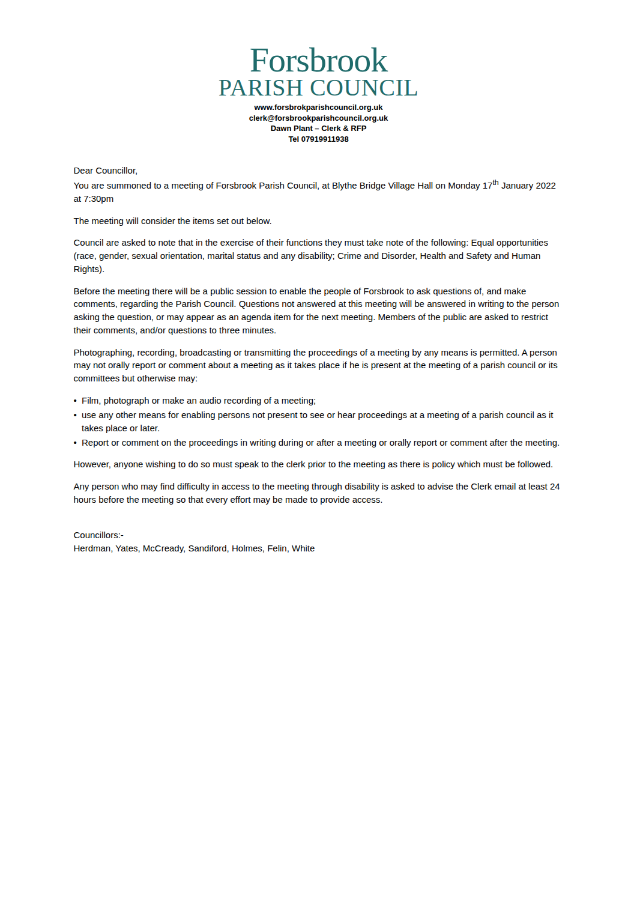Forsbrook PARISH COUNCIL
www.forsbrokparishcouncil.org.uk
clerk@forsbrookparishcouncil.org.uk
Dawn Plant – Clerk & RFP
Tel 07919911938
Dear Councillor,
You are summoned to a meeting of Forsbrook Parish Council, at Blythe Bridge Village Hall on Monday 17th January 2022 at 7:30pm
The meeting will consider the items set out below.
Council are asked to note that in the exercise of their functions they must take note of the following: Equal opportunities (race, gender, sexual orientation, marital status and any disability; Crime and Disorder, Health and Safety and Human Rights).
Before the meeting there will be a public session to enable the people of Forsbrook to ask questions of, and make comments, regarding the Parish Council. Questions not answered at this meeting will be answered in writing to the person asking the question, or may appear as an agenda item for the next meeting. Members of the public are asked to restrict their comments, and/or questions to three minutes.
Photographing, recording, broadcasting or transmitting the proceedings of a meeting by any means is permitted. A person may not orally report or comment about a meeting as it takes place if he is present at the meeting of a parish council or its committees but otherwise may:
Film, photograph or make an audio recording of a meeting;
use any other means for enabling persons not present to see or hear proceedings at a meeting of a parish council as it takes place or later.
Report or comment on the proceedings in writing during or after a meeting or orally report or comment after the meeting.
However, anyone wishing to do so must speak to the clerk prior to the meeting as there is policy which must be followed.
Any person who may find difficulty in access to the meeting through disability is asked to advise the Clerk email at least 24 hours before the meeting so that every effort may be made to provide access.
Councillors:-
Herdman, Yates, McCready, Sandiford, Holmes, Felin, White